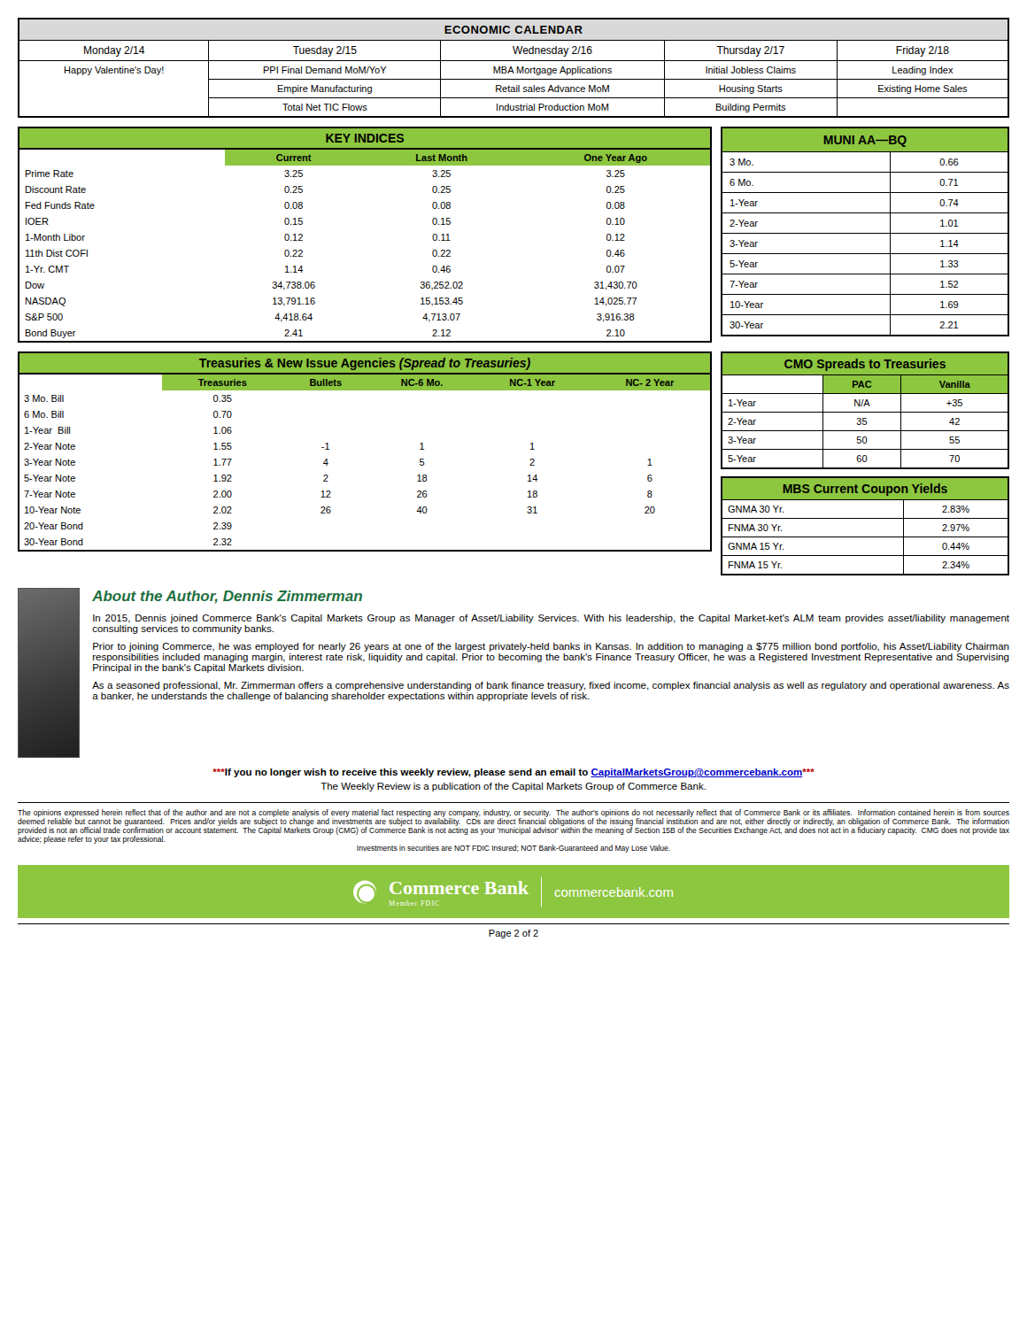| ECONOMIC CALENDAR |
| --- |
| Monday 2/14 | Tuesday 2/15 | Wednesday 2/16 | Thursday 2/17 | Friday 2/18 |
| Happy Valentine's Day! | PPI Final Demand MoM/YoY | MBA Mortgage Applications | Initial Jobless Claims | Leading Index |
| Empire Manufacturing | Retail sales Advance MoM | Housing Starts | Existing Home Sales |
| Total Net TIC Flows | Industrial Production MoM | Building Permits | |
| KEY INDICES |
| | Current | Last Month | One Year Ago |
| Prime Rate | 3.25 | 3.25 | 3.25 |
| Discount Rate | 0.25 | 0.25 | 0.25 |
| Fed Funds Rate | 0.08 | 0.08 | 0.08 |
| IOER | 0.15 | 0.15 | 0.10 |
| 1-Month Libor | 0.12 | 0.11 | 0.12 |
| 11th Dist COFI | 0.22 | 0.22 | 0.46 |
| 1-Yr. CMT | 1.14 | 0.46 | 0.07 |
| Dow | 34,738.06 | 36,252.02 | 31,430.70 |
| NASDAQ | 13,791.16 | 15,153.45 | 14,025.77 |
| S&P 500 | 4,418.64 | 4,713.07 | 3,916.38 |
| Bond Buyer | 2.41 | 2.12 | 2.10 |
| MUNI AA—BQ |
| 3 Mo. | 0.66 |
| 6 Mo. | 0.71 |
| 1-Year | 0.74 |
| 2-Year | 1.01 |
| 3-Year | 1.14 |
| 5-Year | 1.33 |
| 7-Year | 1.52 |
| 10-Year | 1.69 |
| 30-Year | 2.21 |
| Treasuries & New Issue Agencies (Spread to Treasuries) |
| | Treasuries | Bullets | NC-6 Mo. | NC-1 Year | NC- 2 Year |
| 3 Mo. Bill | 0.35 | | | | |
| 6 Mo. Bill | 0.70 | | | | |
| 1-Year Bill | 1.06 | | | | |
| 2-Year Note | 1.55 | -1 | 1 | 1 | |
| 3-Year Note | 1.77 | 4 | 5 | 2 | 1 |
| 5-Year Note | 1.92 | 2 | 18 | 14 | 6 |
| 7-Year Note | 2.00 | 12 | 26 | 18 | 8 |
| 10-Year Note | 2.02 | 26 | 40 | 31 | 20 |
| 20-Year Bond | 2.39 | | | | |
| 30-Year Bond | 2.32 | | | | |
| CMO Spreads to Treasuries |
| | PAC | Vanilla |
| 1-Year | N/A | +35 |
| 2-Year | 35 | 42 |
| 3-Year | 50 | 55 |
| 5-Year | 60 | 70 |
| MBS Current Coupon Yields |
| GNMA 30 Yr. | 2.83% |
| FNMA 30 Yr. | 2.97% |
| GNMA 15 Yr. | 0.44% |
| FNMA 15 Yr. | 2.34% |
About the Author, Dennis Zimmerman
In 2015, Dennis joined Commerce Bank's Capital Markets Group as Manager of Asset/Liability Services. With his leadership, the Capital Market-ket's ALM team provides asset/liability management consulting services to community banks.
Prior to joining Commerce, he was employed for nearly 26 years at one of the largest privately-held banks in Kansas. In addition to managing a $775 million bond portfolio, his Asset/Liability Chairman responsibilities included managing margin, interest rate risk, liquidity and capital. Prior to becoming the bank's Finance Treasury Officer, he was a Registered Investment Representative and Supervising Principal in the bank's Capital Markets division.
As a seasoned professional, Mr. Zimmerman offers a comprehensive understanding of bank finance treasury, fixed income, complex financial analysis as well as regulatory and operational awareness. As a banker, he understands the challenge of balancing shareholder expectations within appropriate levels of risk.
***If you no longer wish to receive this weekly review, please send an email to CapitalMarketsGroup@commercebank.com***
The Weekly Review is a publication of the Capital Markets Group of Commerce Bank.
The opinions expressed herein reflect that of the author and are not a complete analysis of every material fact respecting any company, industry, or security. The author's opinions do not necessarily reflect that of Commerce Bank or its affiliates. Information contained herein is from sources deemed reliable but cannot be guaranteed. Prices and/or yields are subject to change and investments are subject to availability. CDs are direct financial obligations of the issuing financial institution and are not, either directly or indirectly, an obligation of Commerce Bank. The information provided is not an official trade confirmation or account statement. The Capital Markets Group (CMG) of Commerce Bank is not acting as your 'municipal advisor' within the meaning of Section 15B of the Securities Exchange Act, and does not act in a fiduciary capacity. CMG does not provide tax advice; please refer to your tax professional.
Investments in securities are NOT FDIC Insured; NOT Bank-Guaranteed and May Lose Value.
Commerce BankMember FDIC commercebank.com
Page 2 of 2